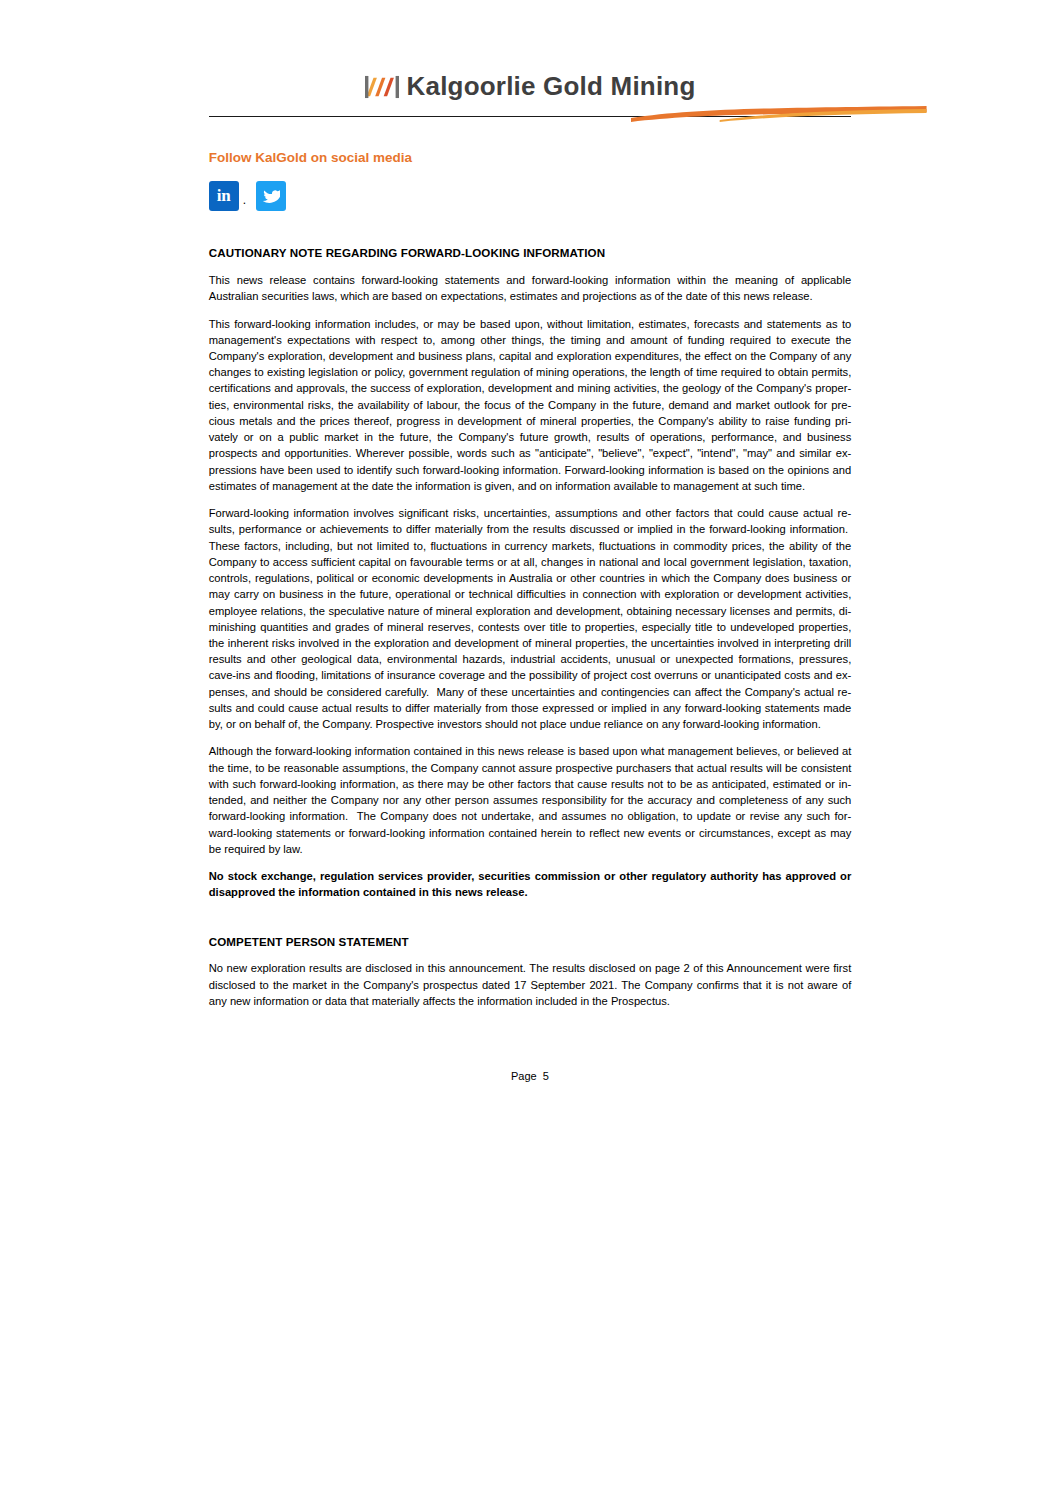Kalgoorlie Gold Mining
Follow KalGold on social media
in .
CAUTIONARY NOTE REGARDING FORWARD-LOOKING INFORMATION
This news release contains forward-looking statements and forward-looking information within the meaning of applicable Australian securities laws, which are based on expectations, estimates and projections as of the date of this news release.
This forward-looking information includes, or may be based upon, without limitation, estimates, forecasts and statements as to management's expectations with respect to, among other things, the timing and amount of funding required to execute the Company's exploration, development and business plans, capital and exploration expenditures, the effect on the Company of any changes to existing legislation or policy, government regulation of mining operations, the length of time required to obtain permits, certifications and approvals, the success of exploration, development and mining activities, the geology of the Company's properties, environmental risks, the availability of labour, the focus of the Company in the future, demand and market outlook for precious metals and the prices thereof, progress in development of mineral properties, the Company's ability to raise funding privately or on a public market in the future, the Company's future growth, results of operations, performance, and business prospects and opportunities. Wherever possible, words such as "anticipate", "believe", "expect", "intend", "may" and similar expressions have been used to identify such forward-looking information. Forward-looking information is based on the opinions and estimates of management at the date the information is given, and on information available to management at such time.
Forward-looking information involves significant risks, uncertainties, assumptions and other factors that could cause actual results, performance or achievements to differ materially from the results discussed or implied in the forward-looking information. These factors, including, but not limited to, fluctuations in currency markets, fluctuations in commodity prices, the ability of the Company to access sufficient capital on favourable terms or at all, changes in national and local government legislation, taxation, controls, regulations, political or economic developments in Australia or other countries in which the Company does business or may carry on business in the future, operational or technical difficulties in connection with exploration or development activities, employee relations, the speculative nature of mineral exploration and development, obtaining necessary licenses and permits, diminishing quantities and grades of mineral reserves, contests over title to properties, especially title to undeveloped properties, the inherent risks involved in the exploration and development of mineral properties, the uncertainties involved in interpreting drill results and other geological data, environmental hazards, industrial accidents, unusual or unexpected formations, pressures, cave-ins and flooding, limitations of insurance coverage and the possibility of project cost overruns or unanticipated costs and expenses, and should be considered carefully. Many of these uncertainties and contingencies can affect the Company's actual results and could cause actual results to differ materially from those expressed or implied in any forward-looking statements made by, or on behalf of, the Company. Prospective investors should not place undue reliance on any forward-looking information.
Although the forward-looking information contained in this news release is based upon what management believes, or believed at the time, to be reasonable assumptions, the Company cannot assure prospective purchasers that actual results will be consistent with such forward-looking information, as there may be other factors that cause results not to be as anticipated, estimated or intended, and neither the Company nor any other person assumes responsibility for the accuracy and completeness of any such forward-looking information. The Company does not undertake, and assumes no obligation, to update or revise any such forward-looking statements or forward-looking information contained herein to reflect new events or circumstances, except as may be required by law.
No stock exchange, regulation services provider, securities commission or other regulatory authority has approved or disapproved the information contained in this news release.
COMPETENT PERSON STATEMENT
No new exploration results are disclosed in this announcement. The results disclosed on page 2 of this Announcement were first disclosed to the market in the Company's prospectus dated 17 September 2021. The Company confirms that it is not aware of any new information or data that materially affects the information included in the Prospectus.
Page 5